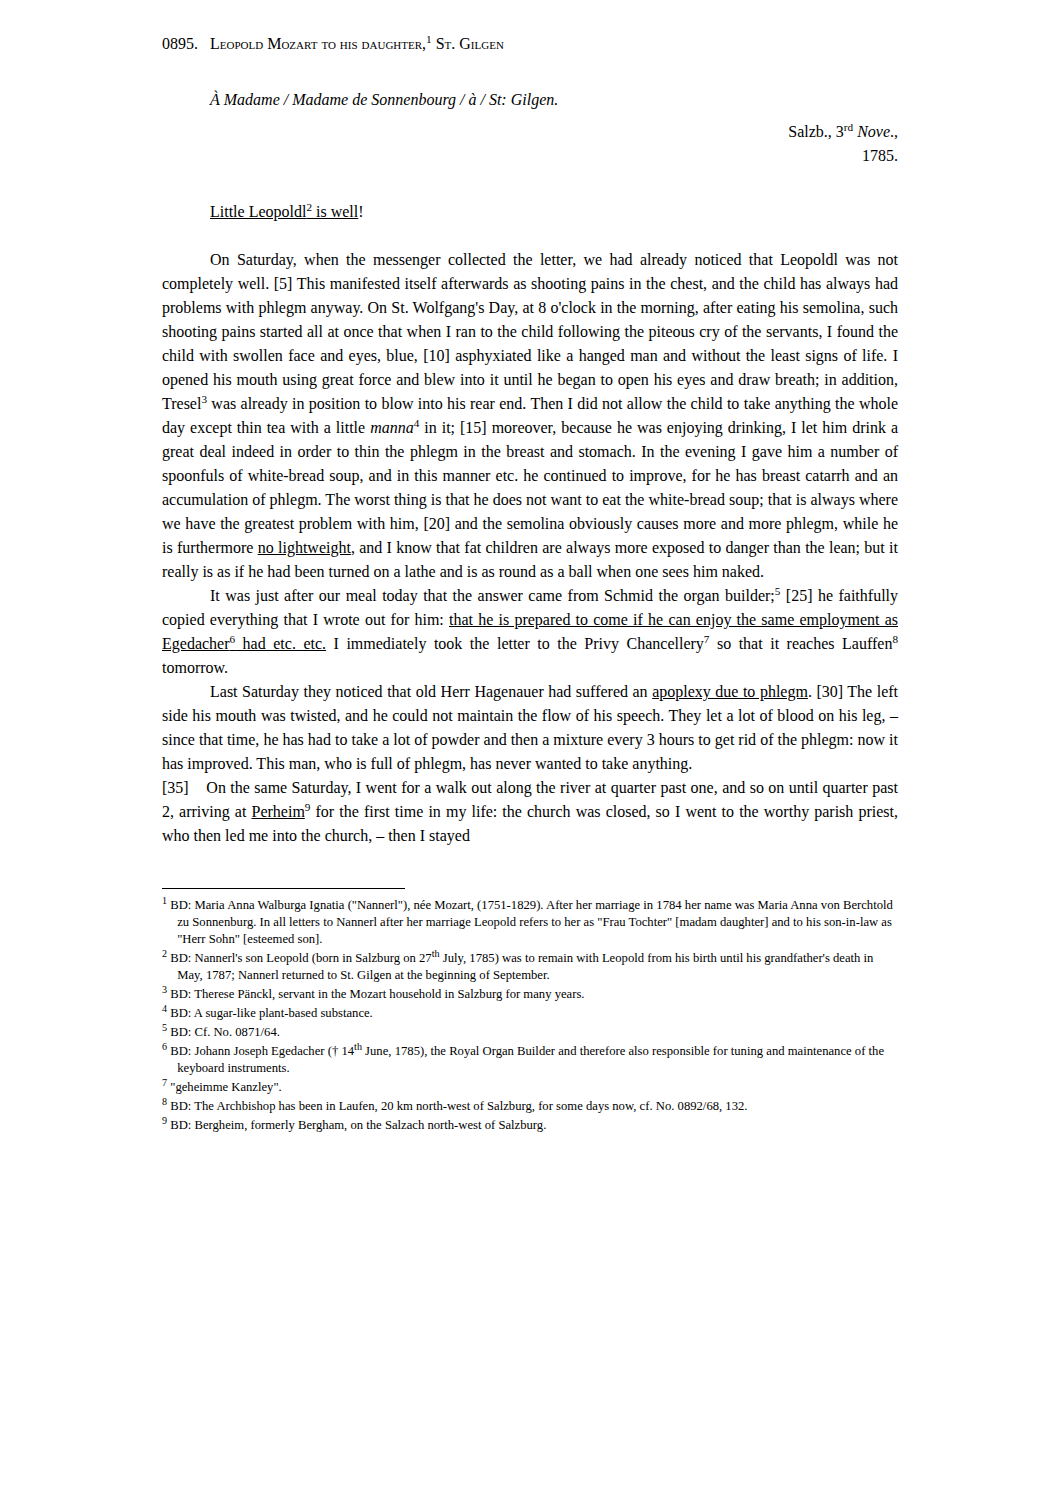0895.
Leopold Mozart to his daughter,1 St. Gilgen
À Madame / Madame de Sonnenbourg / à / St: Gilgen.
Salzb., 3rd Nove.,
1785.
Little Leopoldl2 is well!
On Saturday, when the messenger collected the letter, we had already noticed that Leopoldl was not completely well. [5] This manifested itself afterwards as shooting pains in the chest, and the child has always had problems with phlegm anyway. On St. Wolfgang's Day, at 8 o'clock in the morning, after eating his semolina, such shooting pains started all at once that when I ran to the child following the piteous cry of the servants, I found the child with swollen face and eyes, blue, [10] asphyxiated like a hanged man and without the least signs of life. I opened his mouth using great force and blew into it until he began to open his eyes and draw breath; in addition, Tresel3 was already in position to blow into his rear end. Then I did not allow the child to take anything the whole day except thin tea with a little manna4 in it; [15] moreover, because he was enjoying drinking, I let him drink a great deal indeed in order to thin the phlegm in the breast and stomach. In the evening I gave him a number of spoonfuls of white-bread soup, and in this manner etc. he continued to improve, for he has breast catarrh and an accumulation of phlegm. The worst thing is that he does not want to eat the white-bread soup; that is always where we have the greatest problem with him, [20] and the semolina obviously causes more and more phlegm, while he is furthermore no lightweight, and I know that fat children are always more exposed to danger than the lean; but it really is as if he had been turned on a lathe and is as round as a ball when one sees him naked.
It was just after our meal today that the answer came from Schmid the organ builder;5 [25] he faithfully copied everything that I wrote out for him: that he is prepared to come if he can enjoy the same employment as Egedacher6 had etc. etc. I immediately took the letter to the Privy Chancellery7 so that it reaches Lauffen8 tomorrow.
Last Saturday they noticed that old Herr Hagenauer had suffered an apoplexy due to phlegm. [30] The left side his mouth was twisted, and he could not maintain the flow of his speech. They let a lot of blood on his leg, – since that time, he has had to take a lot of powder and then a mixture every 3 hours to get rid of the phlegm: now it has improved. This man, who is full of phlegm, has never wanted to take anything.
[35] On the same Saturday, I went for a walk out along the river at quarter past one, and so on until quarter past 2, arriving at Perheim9 for the first time in my life: the church was closed, so I went to the worthy parish priest, who then led me into the church, – then I stayed
1 BD: Maria Anna Walburga Ignatia ("Nannerl"), née Mozart, (1751-1829). After her marriage in 1784 her name was Maria Anna von Berchtold zu Sonnenburg. In all letters to Nannerl after her marriage Leopold refers to her as "Frau Tochter" [madam daughter] and to his son-in-law as "Herr Sohn" [esteemed son].
2 BD: Nannerl's son Leopold (born in Salzburg on 27th July, 1785) was to remain with Leopold from his birth until his grandfather's death in May, 1787; Nannerl returned to St. Gilgen at the beginning of September.
3 BD: Therese Pänckl, servant in the Mozart household in Salzburg for many years.
4 BD: A sugar-like plant-based substance.
5 BD: Cf. No. 0871/64.
6 BD: Johann Joseph Egedacher († 14th June, 1785), the Royal Organ Builder and therefore also responsible for tuning and maintenance of the keyboard instruments.
7 "geheimme Kanzley".
8 BD: The Archbishop has been in Laufen, 20 km north-west of Salzburg, for some days now, cf. No. 0892/68, 132.
9 BD: Bergheim, formerly Bergham, on the Salzach north-west of Salzburg.